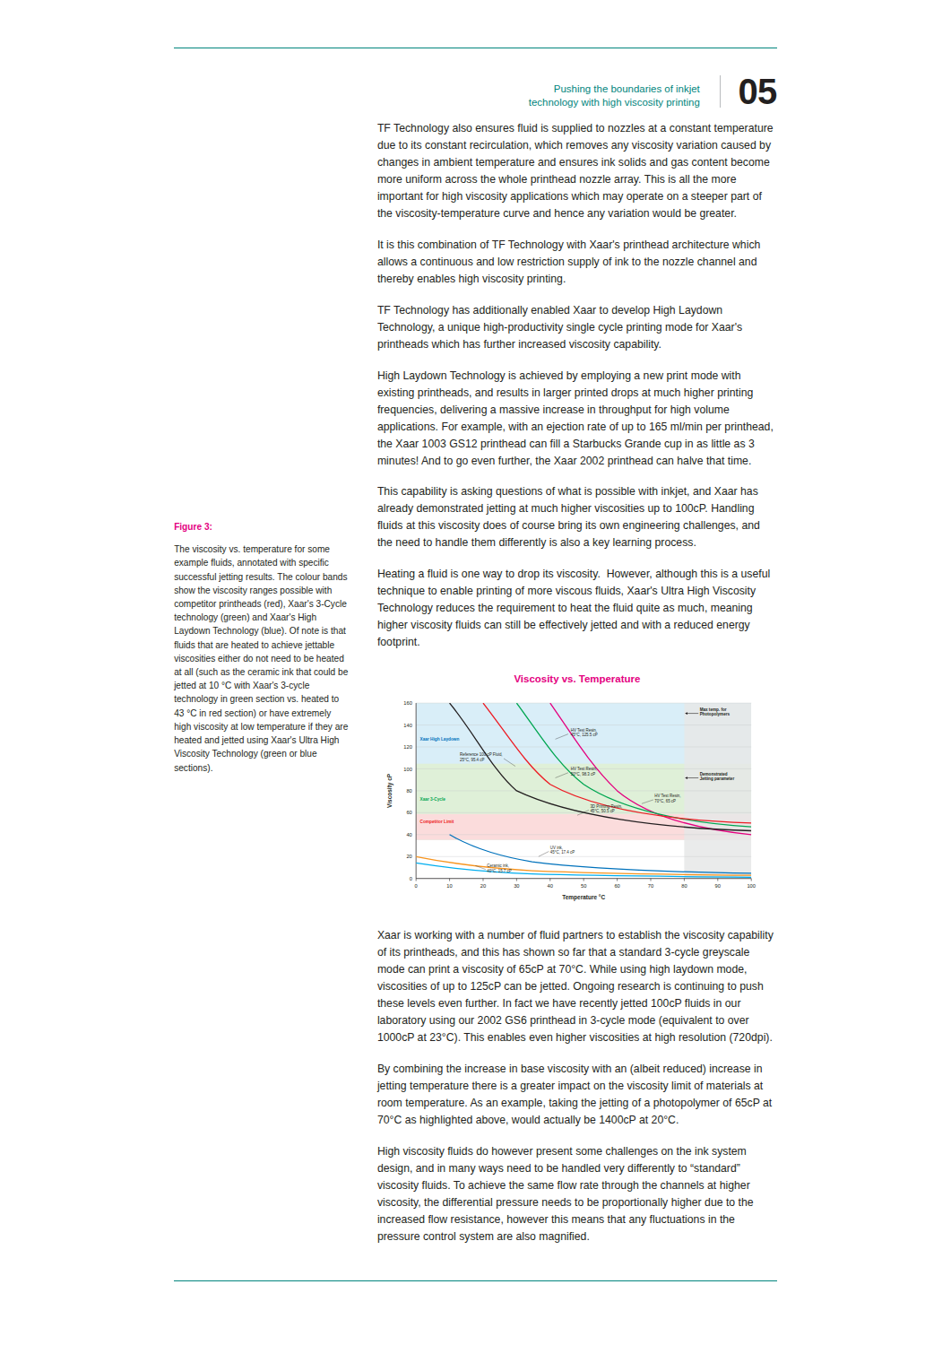Pushing the boundaries of inkjet
technology with high viscosity printing
05
Figure 3:
The viscosity vs. temperature for some example fluids, annotated with specific successful jetting results. The colour bands show the viscosity ranges possible with competitor printheads (red), Xaar's 3-Cycle technology (green) and Xaar's High Laydown Technology (blue). Of note is that fluids that are heated to achieve jettable viscosities either do not need to be heated at all (such as the ceramic ink that could be jetted at 10 °C with Xaar's 3-cycle technology in green section vs. heated to 43 °C in red section) or have extremely high viscosity at low temperature if they are heated and jetted using Xaar's Ultra High Viscosity Technology (green or blue sections).
TF Technology also ensures fluid is supplied to nozzles at a constant temperature due to its constant recirculation, which removes any viscosity variation caused by changes in ambient temperature and ensures ink solids and gas content become more uniform across the whole printhead nozzle array. This is all the more important for high viscosity applications which may operate on a steeper part of the viscosity-temperature curve and hence any variation would be greater.
It is this combination of TF Technology with Xaar's printhead architecture which allows a continuous and low restriction supply of ink to the nozzle channel and thereby enables high viscosity printing.
TF Technology has additionally enabled Xaar to develop High Laydown Technology, a unique high-productivity single cycle printing mode for Xaar's printheads which has further increased viscosity capability.
High Laydown Technology is achieved by employing a new print mode with existing printheads, and results in larger printed drops at much higher printing frequencies, delivering a massive increase in throughput for high volume applications. For example, with an ejection rate of up to 165 ml/min per printhead, the Xaar 1003 GS12 printhead can fill a Starbucks Grande cup in as little as 3 minutes! And to go even further, the Xaar 2002 printhead can halve that time.
This capability is asking questions of what is possible with inkjet, and Xaar has already demonstrated jetting at much higher viscosities up to 100cP. Handling fluids at this viscosity does of course bring its own engineering challenges, and the need to handle them differently is also a key learning process.
Heating a fluid is one way to drop its viscosity. However, although this is a useful technique to enable printing of more viscous fluids, Xaar's Ultra High Viscosity Technology reduces the requirement to heat the fluid quite as much, meaning higher viscosity fluids can still be effectively jetted and with a reduced energy footprint.
Viscosity vs. Temperature
160 140 120 100 80 60 40 20 0 0 10 20 30 40 50 60 70 80 90 100 Temperature °C Viscosity cP Xaar High Laydown Xaar 3-Cycle Competitor Limit Reference 100 cP Fluid, 25°C, 95.4 cP HV Test Resin, 45°C, 125.5 cP HV Test Resin, 50°C, 98.3 cP HV Test Resin, 70°C, 65 cP 3D Printing Resin, 45°C, 50.5 cP UV ink, 45°C, 17.4 cP Ceramic ink, 40°C, 15.7 cP Max temp. for Photopolymers Demonstrated Jetting parameter
Xaar is working with a number of fluid partners to establish the viscosity capability of its printheads, and this has shown so far that a standard 3-cycle greyscale mode can print a viscosity of 65cP at 70°C. While using high laydown mode, viscosities of up to 125cP can be jetted. Ongoing research is continuing to push these levels even further. In fact we have recently jetted 100cP fluids in our laboratory using our 2002 GS6 printhead in 3-cycle mode (equivalent to over 1000cP at 23°C). This enables even higher viscosities at high resolution (720dpi).
By combining the increase in base viscosity with an (albeit reduced) increase in jetting temperature there is a greater impact on the viscosity limit of materials at room temperature. As an example, taking the jetting of a photopolymer of 65cP at 70°C as highlighted above, would actually be 1400cP at 20°C.
High viscosity fluids do however present some challenges on the ink system design, and in many ways need to be handled very differently to “standard” viscosity fluids. To achieve the same flow rate through the channels at higher viscosity, the differential pressure needs to be proportionally higher due to the increased flow resistance, however this means that any fluctuations in the pressure control system are also magnified.